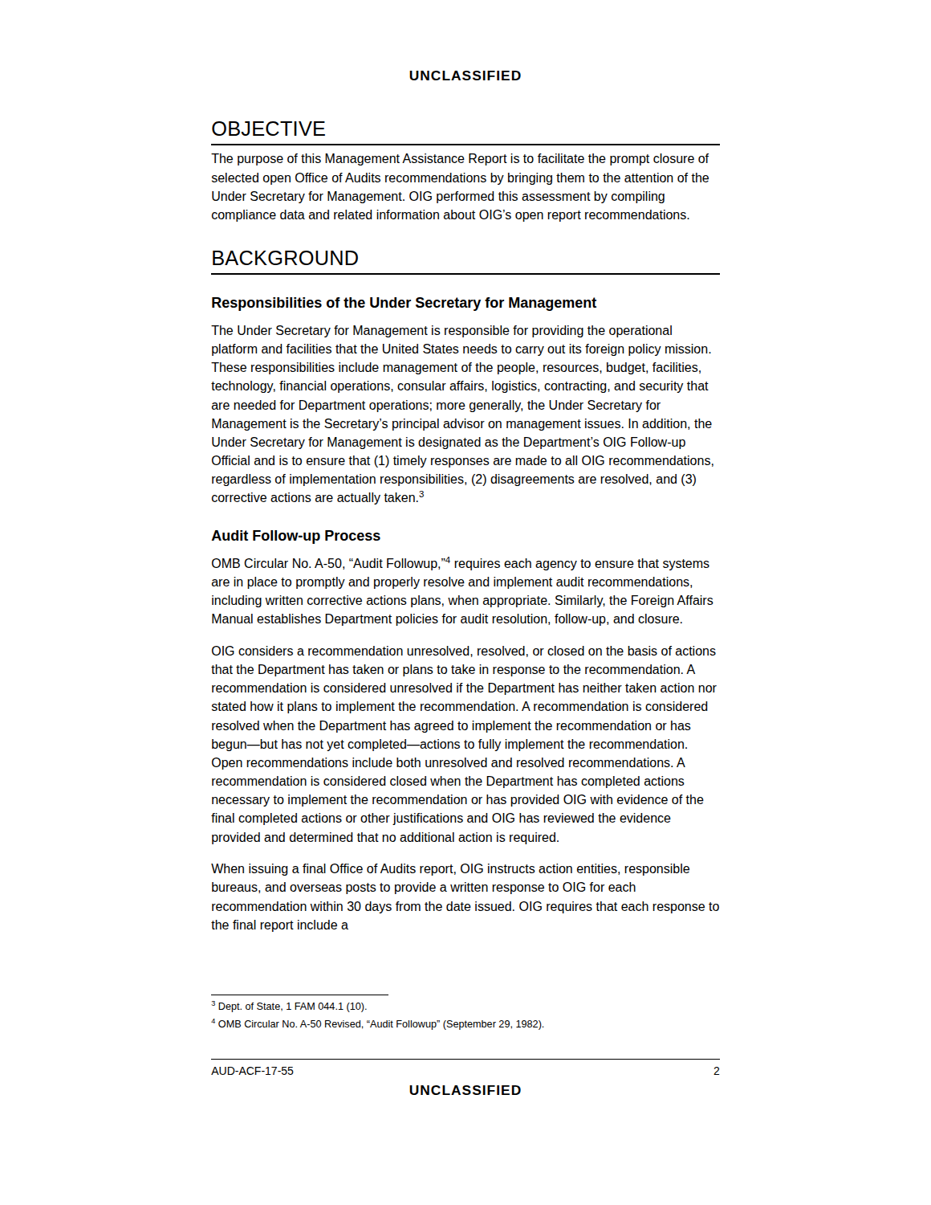UNCLASSIFIED
OBJECTIVE
The purpose of this Management Assistance Report is to facilitate the prompt closure of selected open Office of Audits recommendations by bringing them to the attention of the Under Secretary for Management. OIG performed this assessment by compiling compliance data and related information about OIG’s open report recommendations.
BACKGROUND
Responsibilities of the Under Secretary for Management
The Under Secretary for Management is responsible for providing the operational platform and facilities that the United States needs to carry out its foreign policy mission. These responsibilities include management of the people, resources, budget, facilities, technology, financial operations, consular affairs, logistics, contracting, and security that are needed for Department operations; more generally, the Under Secretary for Management is the Secretary’s principal advisor on management issues. In addition, the Under Secretary for Management is designated as the Department’s OIG Follow-up Official and is to ensure that (1) timely responses are made to all OIG recommendations, regardless of implementation responsibilities, (2) disagreements are resolved, and (3) corrective actions are actually taken.3
Audit Follow-up Process
OMB Circular No. A-50, “Audit Followup,”4 requires each agency to ensure that systems are in place to promptly and properly resolve and implement audit recommendations, including written corrective actions plans, when appropriate. Similarly, the Foreign Affairs Manual establishes Department policies for audit resolution, follow-up, and closure.
OIG considers a recommendation unresolved, resolved, or closed on the basis of actions that the Department has taken or plans to take in response to the recommendation. A recommendation is considered unresolved if the Department has neither taken action nor stated how it plans to implement the recommendation. A recommendation is considered resolved when the Department has agreed to implement the recommendation or has begun—but has not yet completed—actions to fully implement the recommendation. Open recommendations include both unresolved and resolved recommendations. A recommendation is considered closed when the Department has completed actions necessary to implement the recommendation or has provided OIG with evidence of the final completed actions or other justifications and OIG has reviewed the evidence provided and determined that no additional action is required.
When issuing a final Office of Audits report, OIG instructs action entities, responsible bureaus, and overseas posts to provide a written response to OIG for each recommendation within 30 days from the date issued. OIG requires that each response to the final report include a
3 Dept. of State, 1 FAM 044.1 (10).
4 OMB Circular No. A-50 Revised, “Audit Followup” (September 29, 1982).
AUD-ACF-17-55 2
UNCLASSIFIED